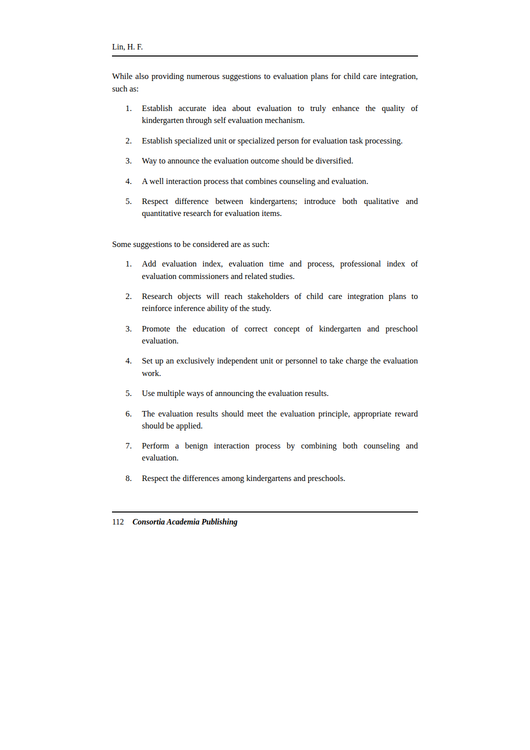Lin, H. F.
While also providing numerous suggestions to evaluation plans for child care integration, such as:
1. Establish accurate idea about evaluation to truly enhance the quality of kindergarten through self evaluation mechanism.
2. Establish specialized unit or specialized person for evaluation task processing.
3. Way to announce the evaluation outcome should be diversified.
4. A well interaction process that combines counseling and evaluation.
5. Respect difference between kindergartens; introduce both qualitative and quantitative research for evaluation items.
Some suggestions to be considered are as such:
1. Add evaluation index, evaluation time and process, professional index of evaluation commissioners and related studies.
2. Research objects will reach stakeholders of child care integration plans to reinforce inference ability of the study.
3. Promote the education of correct concept of kindergarten and preschool evaluation.
4. Set up an exclusively independent unit or personnel to take charge the evaluation work.
5. Use multiple ways of announcing the evaluation results.
6. The evaluation results should meet the evaluation principle, appropriate reward should be applied.
7. Perform a benign interaction process by combining both counseling and evaluation.
8. Respect the differences among kindergartens and preschools.
112 Consortia Academia Publishing